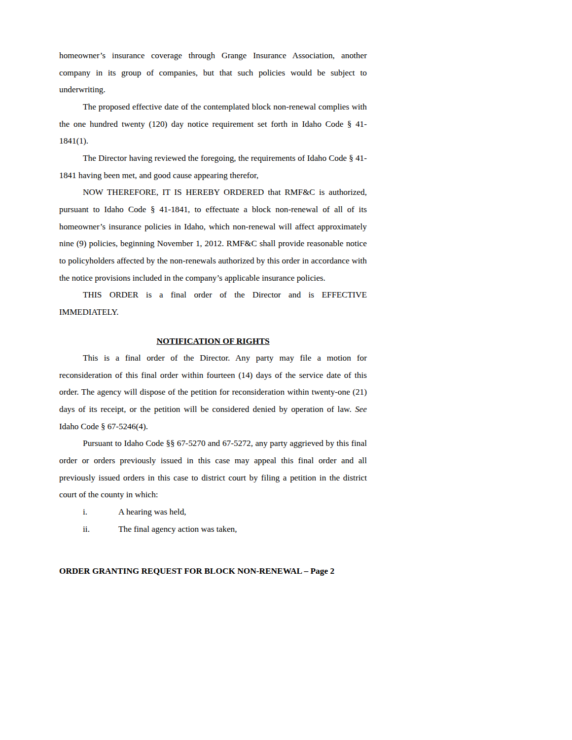homeowner’s insurance coverage through Grange Insurance Association, another company in its group of companies, but that such policies would be subject to underwriting.
The proposed effective date of the contemplated block non-renewal complies with the one hundred twenty (120) day notice requirement set forth in Idaho Code § 41-1841(1).
The Director having reviewed the foregoing, the requirements of Idaho Code § 41-1841 having been met, and good cause appearing therefor,
NOW THEREFORE, IT IS HEREBY ORDERED that RMF&C is authorized, pursuant to Idaho Code § 41-1841, to effectuate a block non-renewal of all of its homeowner’s insurance policies in Idaho, which non-renewal will affect approximately nine (9) policies, beginning November 1, 2012. RMF&C shall provide reasonable notice to policyholders affected by the non-renewals authorized by this order in accordance with the notice provisions included in the company’s applicable insurance policies.
THIS ORDER is a final order of the Director and is EFFECTIVE IMMEDIATELY.
NOTIFICATION OF RIGHTS
This is a final order of the Director. Any party may file a motion for reconsideration of this final order within fourteen (14) days of the service date of this order. The agency will dispose of the petition for reconsideration within twenty-one (21) days of its receipt, or the petition will be considered denied by operation of law. See Idaho Code § 67-5246(4).
Pursuant to Idaho Code §§ 67-5270 and 67-5272, any party aggrieved by this final order or orders previously issued in this case may appeal this final order and all previously issued orders in this case to district court by filing a petition in the district court of the county in which:
i. A hearing was held,
ii. The final agency action was taken,
ORDER GRANTING REQUEST FOR BLOCK NON-RENEWAL – Page 2